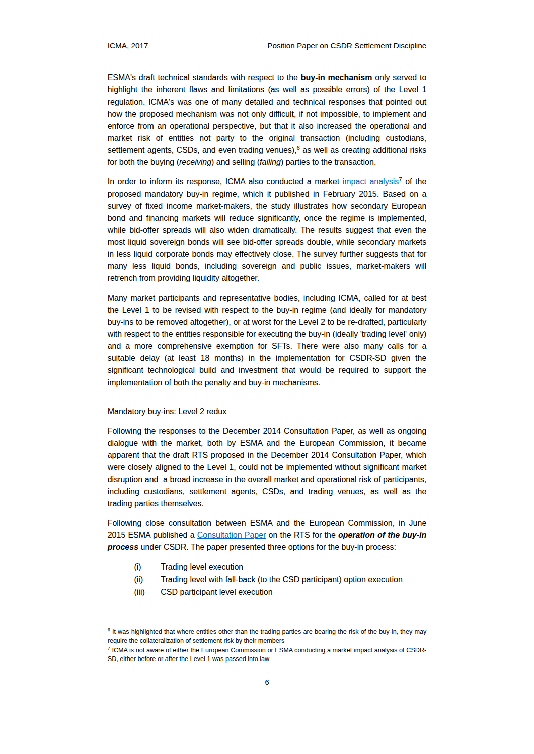ICMA, 2017
Position Paper on CSDR Settlement Discipline
ESMA's draft technical standards with respect to the buy-in mechanism only served to highlight the inherent flaws and limitations (as well as possible errors) of the Level 1 regulation. ICMA's was one of many detailed and technical responses that pointed out how the proposed mechanism was not only difficult, if not impossible, to implement and enforce from an operational perspective, but that it also increased the operational and market risk of entities not party to the original transaction (including custodians, settlement agents, CSDs, and even trading venues),6 as well as creating additional risks for both the buying (receiving) and selling (failing) parties to the transaction.
In order to inform its response, ICMA also conducted a market impact analysis7 of the proposed mandatory buy-in regime, which it published in February 2015. Based on a survey of fixed income market-makers, the study illustrates how secondary European bond and financing markets will reduce significantly, once the regime is implemented, while bid-offer spreads will also widen dramatically. The results suggest that even the most liquid sovereign bonds will see bid-offer spreads double, while secondary markets in less liquid corporate bonds may effectively close. The survey further suggests that for many less liquid bonds, including sovereign and public issues, market-makers will retrench from providing liquidity altogether.
Many market participants and representative bodies, including ICMA, called for at best the Level 1 to be revised with respect to the buy-in regime (and ideally for mandatory buy-ins to be removed altogether), or at worst for the Level 2 to be re-drafted, particularly with respect to the entities responsible for executing the buy-in (ideally 'trading level' only) and a more comprehensive exemption for SFTs. There were also many calls for a suitable delay (at least 18 months) in the implementation for CSDR-SD given the significant technological build and investment that would be required to support the implementation of both the penalty and buy-in mechanisms.
Mandatory buy-ins: Level 2 redux
Following the responses to the December 2014 Consultation Paper, as well as ongoing dialogue with the market, both by ESMA and the European Commission, it became apparent that the draft RTS proposed in the December 2014 Consultation Paper, which were closely aligned to the Level 1, could not be implemented without significant market disruption and a broad increase in the overall market and operational risk of participants, including custodians, settlement agents, CSDs, and trading venues, as well as the trading parties themselves.
Following close consultation between ESMA and the European Commission, in June 2015 ESMA published a Consultation Paper on the RTS for the operation of the buy-in process under CSDR. The paper presented three options for the buy-in process:
(i) Trading level execution
(ii) Trading level with fall-back (to the CSD participant) option execution
(iii) CSD participant level execution
6 It was highlighted that where entities other than the trading parties are bearing the risk of the buy-in, they may require the collateralization of settlement risk by their members
7 ICMA is not aware of either the European Commission or ESMA conducting a market impact analysis of CSDR-SD, either before or after the Level 1 was passed into law
6